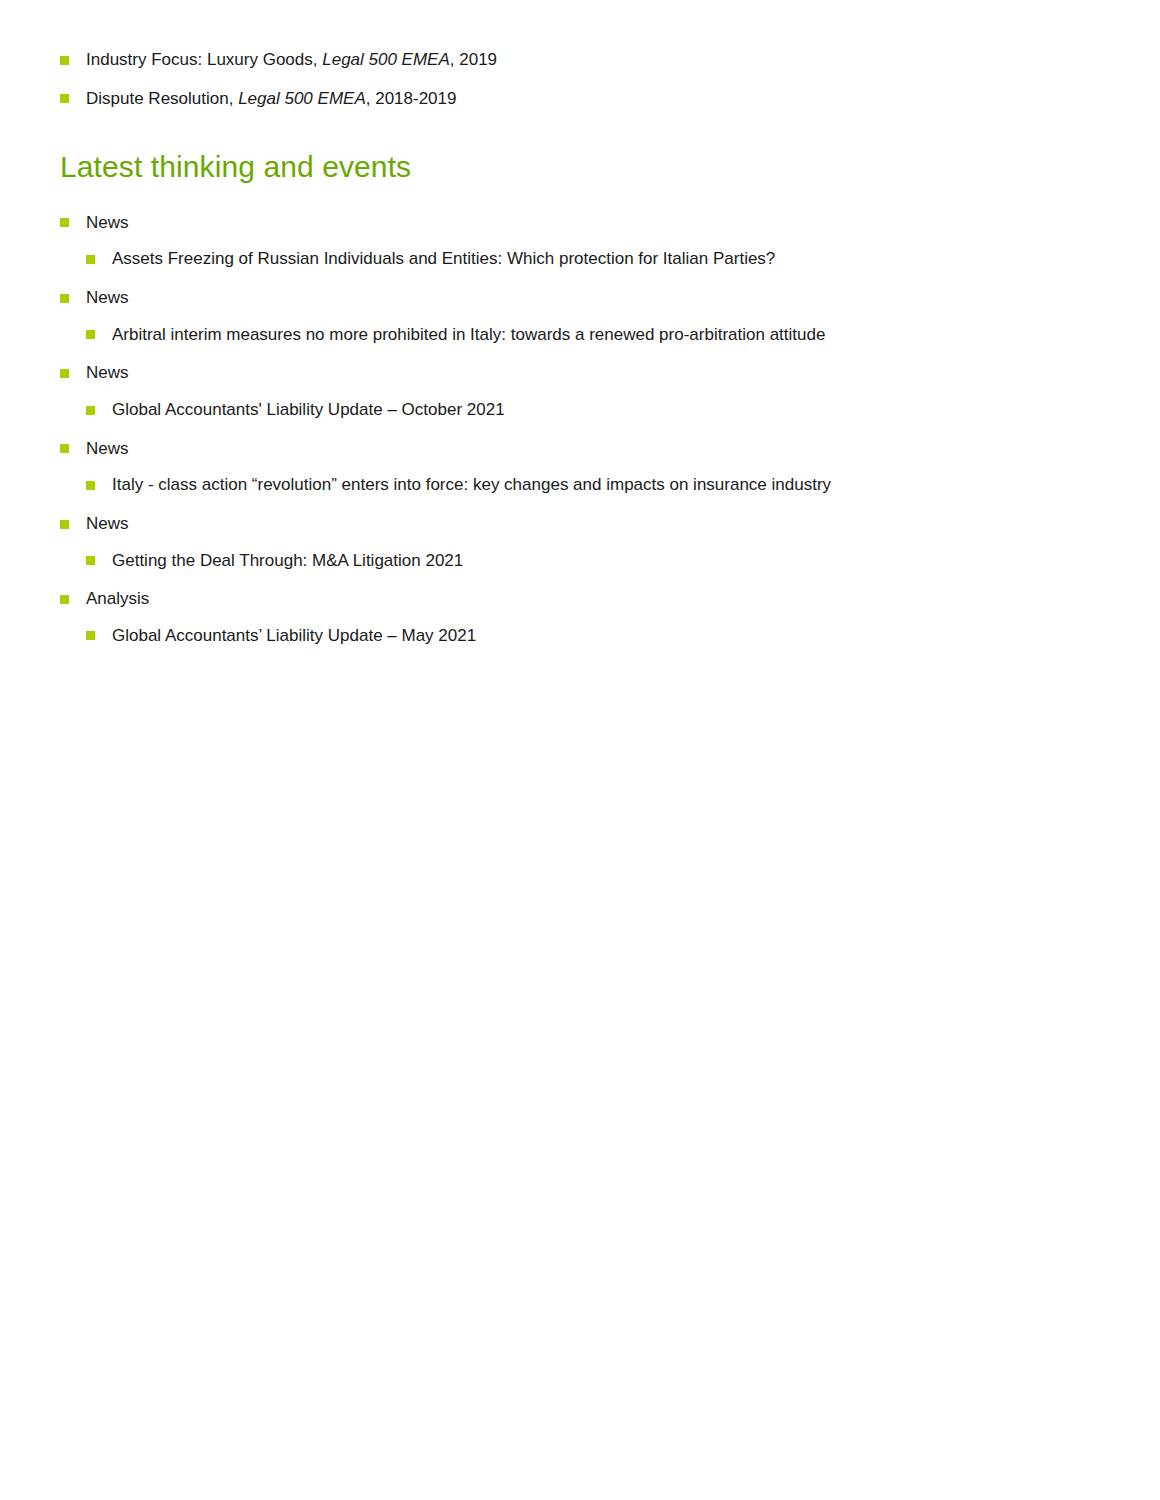Industry Focus: Luxury Goods, Legal 500 EMEA, 2019
Dispute Resolution, Legal 500 EMEA, 2018-2019
Latest thinking and events
News
Assets Freezing of Russian Individuals and Entities: Which protection for Italian Parties?
News
Arbitral interim measures no more prohibited in Italy: towards a renewed pro-arbitration attitude
News
Global Accountants' Liability Update – October 2021
News
Italy - class action “revolution” enters into force: key changes and impacts on insurance industry
News
Getting the Deal Through: M&A Litigation 2021
Analysis
Global Accountants’ Liability Update – May 2021